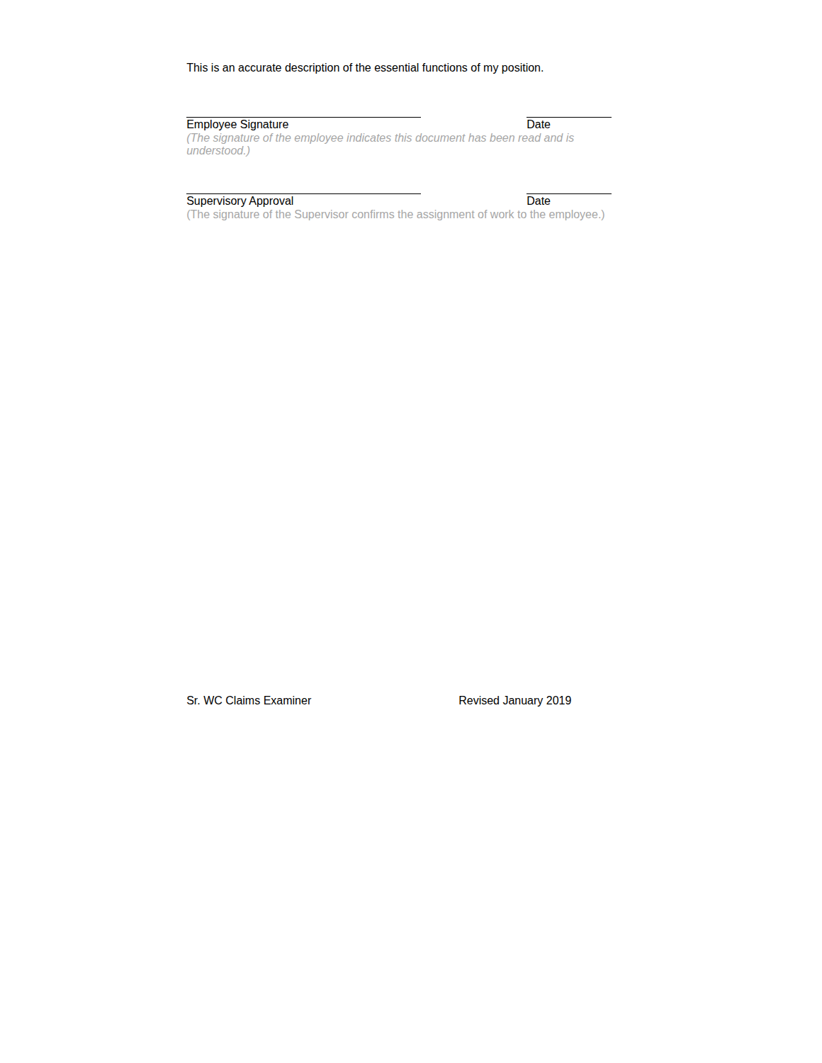This is an accurate description of the essential functions of my position.
Employee Signature
Date
(The signature of the employee indicates this document has been read and is understood.)
Supervisory Approval
Date
(The signature of the Supervisor confirms the assignment of work to the employee.)
Sr. WC Claims Examiner
Revised January 2019